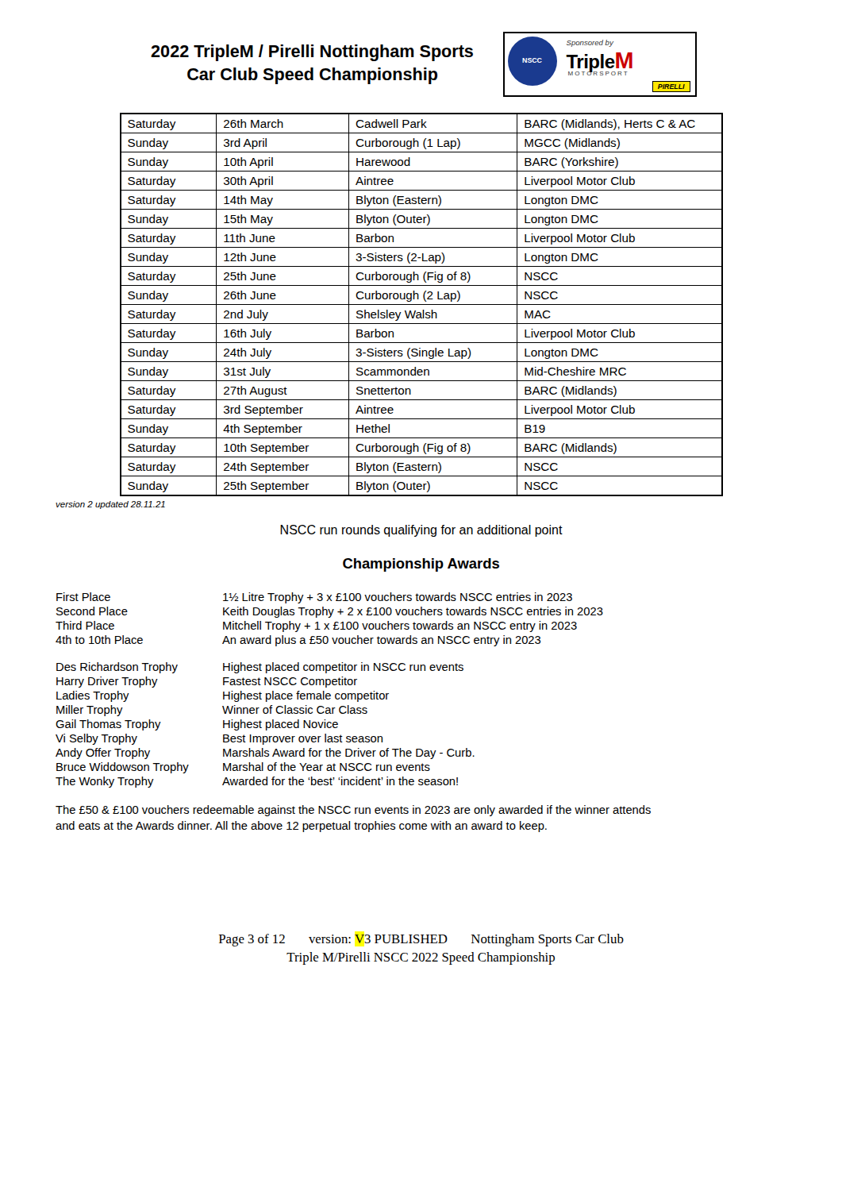2022 TripleM / Pirelli Nottingham Sports Car Club Speed Championship
NSCC
Sponsored by
TripleM
MOTORSPORT
PIRELLI
| Saturday | 26th March | Cadwell Park | BARC (Midlands), Herts C & AC |
| Sunday | 3rd April | Curborough (1 Lap) | MGCC (Midlands) |
| Sunday | 10th April | Harewood | BARC (Yorkshire) |
| Saturday | 30th April | Aintree | Liverpool Motor Club |
| Saturday | 14th May | Blyton (Eastern) | Longton DMC |
| Sunday | 15th May | Blyton (Outer) | Longton DMC |
| Saturday | 11th June | Barbon | Liverpool Motor Club |
| Sunday | 12th June | 3-Sisters (2-Lap) | Longton DMC |
| Saturday | 25th June | Curborough (Fig of 8) | NSCC |
| Sunday | 26th June | Curborough (2 Lap) | NSCC |
| Saturday | 2nd July | Shelsley Walsh | MAC |
| Saturday | 16th July | Barbon | Liverpool Motor Club |
| Sunday | 24th July | 3-Sisters (Single Lap) | Longton DMC |
| Sunday | 31st July | Scammonden | Mid-Cheshire MRC |
| Saturday | 27th August | Snetterton | BARC (Midlands) |
| Saturday | 3rd September | Aintree | Liverpool Motor Club |
| Sunday | 4th September | Hethel | B19 |
| Saturday | 10th September | Curborough (Fig of 8) | BARC (Midlands) |
| Saturday | 24th September | Blyton (Eastern) | NSCC |
| Sunday | 25th September | Blyton (Outer) | NSCC |
version 2 updated 28.11.21
NSCC run rounds qualifying for an additional point
Championship Awards
| First Place | 1½ Litre Trophy + 3 x £100 vouchers towards NSCC entries in 2023 |
| Second Place | Keith Douglas Trophy + 2 x £100 vouchers towards NSCC entries in 2023 |
| Third Place | Mitchell Trophy + 1 x £100 vouchers towards an NSCC entry in 2023 |
| 4th to 10th Place | An award plus a £50 voucher towards an NSCC entry in 2023 |
| Des Richardson Trophy | Highest placed competitor in NSCC run events |
| Harry Driver Trophy | Fastest NSCC Competitor |
| Ladies Trophy | Highest place female competitor |
| Miller Trophy | Winner of Classic Car Class |
| Gail Thomas Trophy | Highest placed Novice |
| Vi Selby Trophy | Best Improver over last season |
| Andy Offer Trophy | Marshals Award for the Driver of The Day - Curb. |
| Bruce Widdowson Trophy | Marshal of the Year at NSCC run events |
| The Wonky Trophy | Awarded for the ‘best’ ‘incident’ in the season! |
The £50 & £100 vouchers redeemable against the NSCC run events in 2023 are only awarded if the winner attends and eats at the Awards dinner. All the above 12 perpetual trophies come with an award to keep.
Page 3 of 12 version: V3 PUBLISHED Nottingham Sports Car Club
Triple M/Pirelli NSCC 2022 Speed Championship